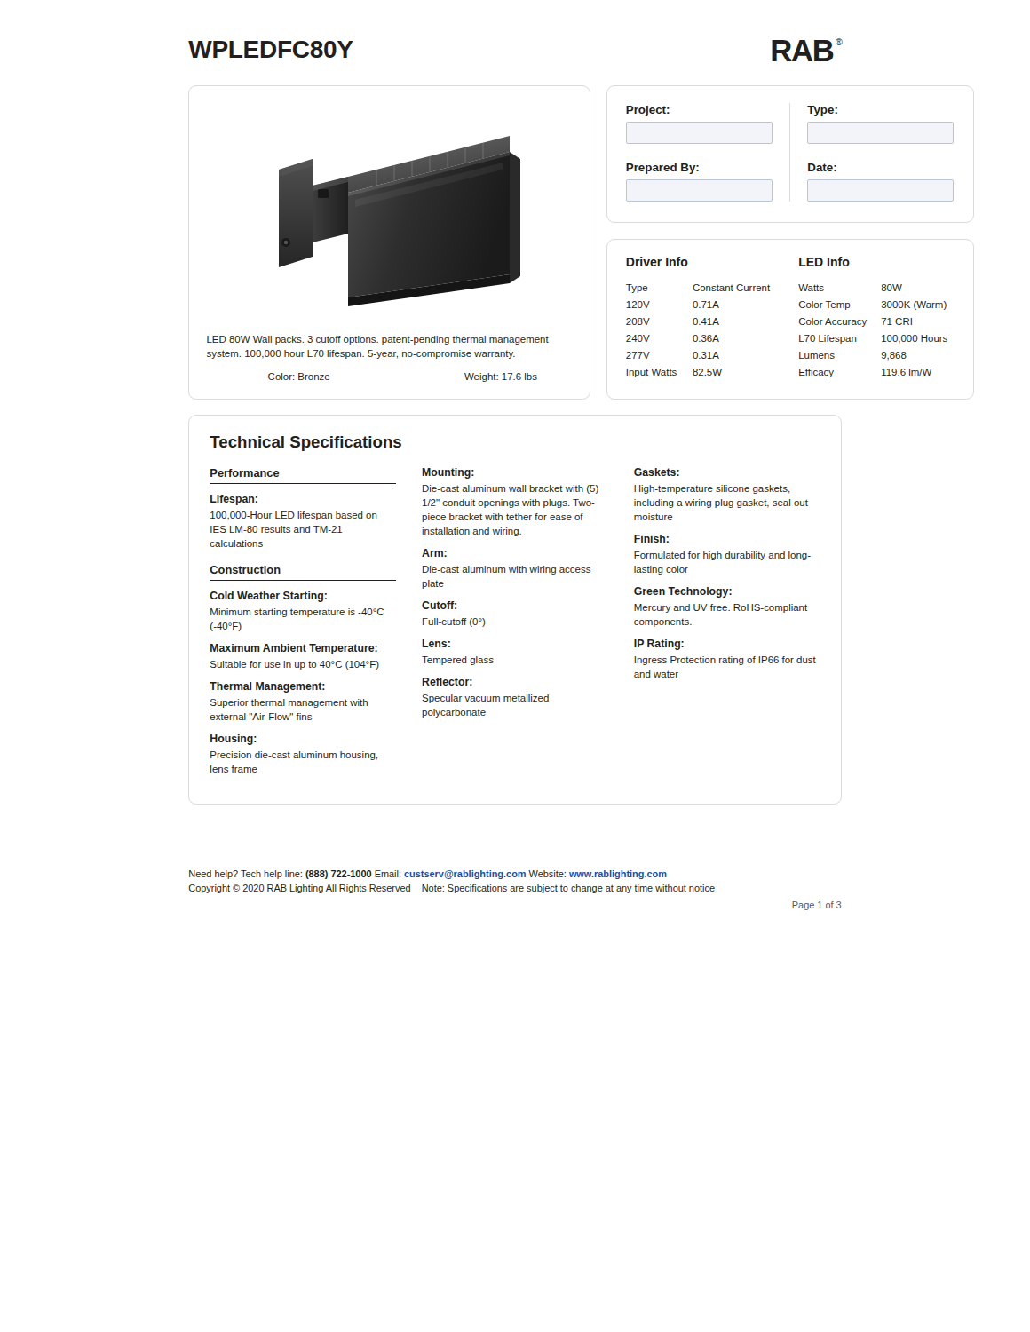WPLEDFC80Y
RAB®
LED 80W Wall packs. 3 cutoff options. patent-pending thermal management system. 100,000 hour L70 lifespan. 5-year, no-compromise warranty.
Color: Bronze Weight: 17.6 lbs
Project:
Type:
Prepared By:
Date:
Driver Info
| Type | Constant Current |
| 120V | 0.71A |
| 208V | 0.41A |
| 240V | 0.36A |
| 277V | 0.31A |
| Input Watts | 82.5W |
LED Info
| Watts | 80W |
| Color Temp | 3000K (Warm) |
| Color Accuracy | 71 CRI |
| L70 Lifespan | 100,000 Hours |
| Lumens | 9,868 |
| Efficacy | 119.6 lm/W |
Technical Specifications
Performance
Lifespan:
100,000-Hour LED lifespan based on IES LM-80 results and TM-21 calculations
Construction
Cold Weather Starting:
Minimum starting temperature is -40°C (-40°F)
Maximum Ambient Temperature:
Suitable for use in up to 40°C (104°F)
Thermal Management:
Superior thermal management with external "Air-Flow" fins
Housing:
Precision die-cast aluminum housing, lens frame
Mounting:
Die-cast aluminum wall bracket with (5) 1/2" conduit openings with plugs. Two-piece bracket with tether for ease of installation and wiring.
Arm:
Die-cast aluminum with wiring access plate
Cutoff:
Full-cutoff (0°)
Lens:
Tempered glass
Reflector:
Specular vacuum metallized polycarbonate
Gaskets:
High-temperature silicone gaskets, including a wiring plug gasket, seal out moisture
Finish:
Formulated for high durability and long-lasting color
Green Technology:
Mercury and UV free. RoHS-compliant components.
IP Rating:
Ingress Protection rating of IP66 for dust and water
Need help? Tech help line: (888) 722-1000 Email: custserv@rablighting.com Website: www.rablighting.com
Copyright © 2020 RAB Lighting All Rights Reserved Note: Specifications are subject to change at any time without notice
Page 1 of 3